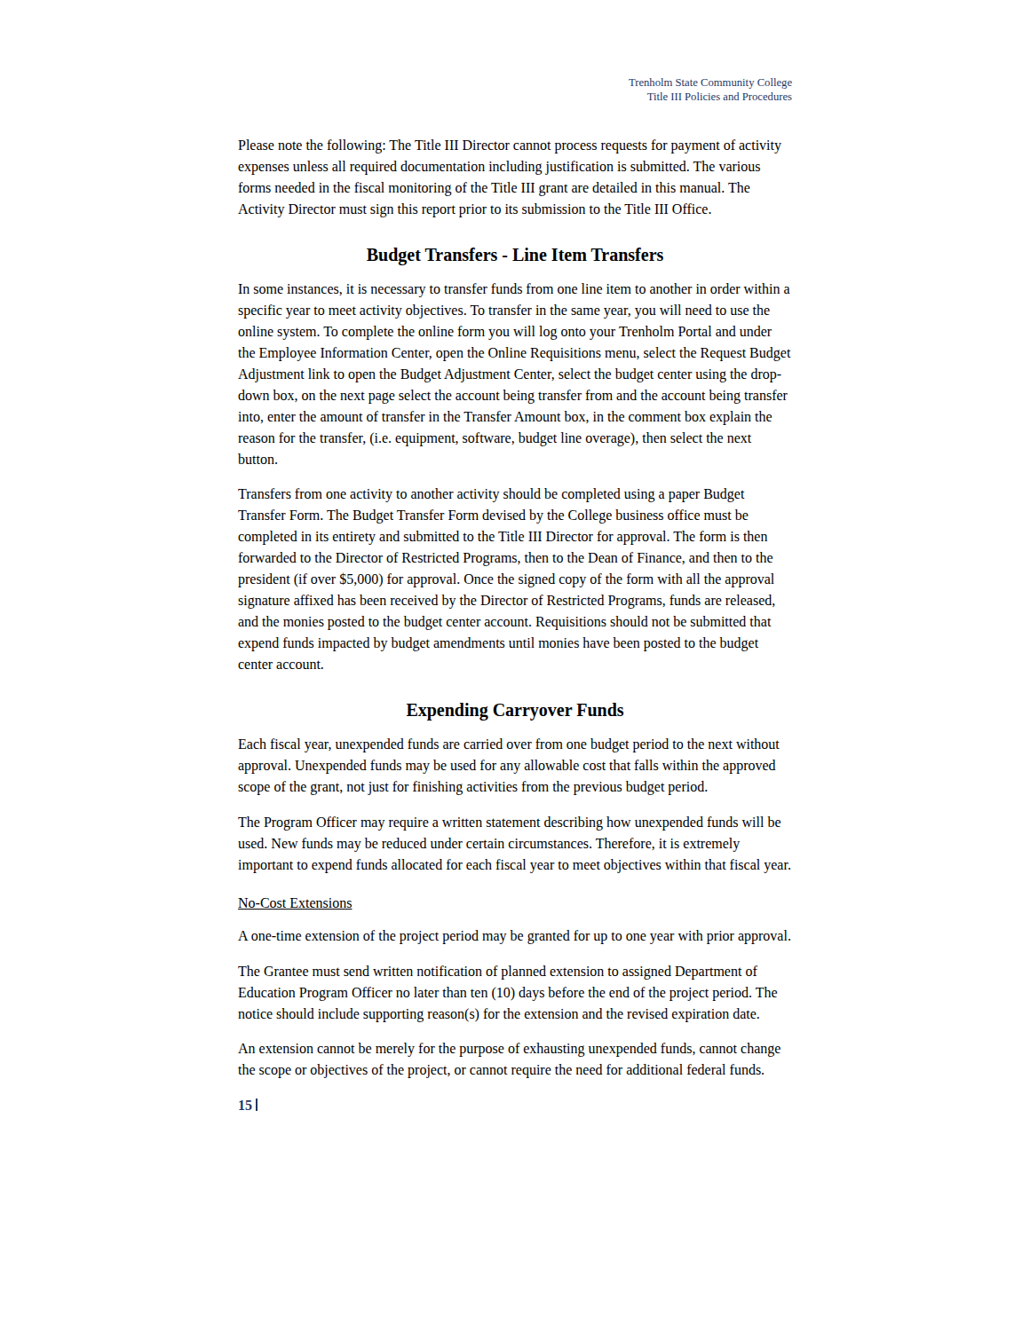Trenholm State Community College Title III Policies and Procedures
Please note the following: The Title III Director cannot process requests for payment of activity expenses unless all required documentation including justification is submitted. The various forms needed in the fiscal monitoring of the Title III grant are detailed in this manual. The Activity Director must sign this report prior to its submission to the Title III Office.
Budget Transfers - Line Item Transfers
In some instances, it is necessary to transfer funds from one line item to another in order within a specific year to meet activity objectives. To transfer in the same year, you will need to use the online system. To complete the online form you will log onto your Trenholm Portal and under the Employee Information Center, open the Online Requisitions menu, select the Request Budget Adjustment link to open the Budget Adjustment Center, select the budget center using the drop-down box, on the next page select the account being transfer from and the account being transfer into, enter the amount of transfer in the Transfer Amount box, in the comment box explain the reason for the transfer, (i.e. equipment, software, budget line overage), then select the next button.
Transfers from one activity to another activity should be completed using a paper Budget Transfer Form. The Budget Transfer Form devised by the College business office must be completed in its entirety and submitted to the Title III Director for approval. The form is then forwarded to the Director of Restricted Programs, then to the Dean of Finance, and then to the president (if over $5,000) for approval. Once the signed copy of the form with all the approval signature affixed has been received by the Director of Restricted Programs, funds are released, and the monies posted to the budget center account. Requisitions should not be submitted that expend funds impacted by budget amendments until monies have been posted to the budget center account.
Expending Carryover Funds
Each fiscal year, unexpended funds are carried over from one budget period to the next without approval. Unexpended funds may be used for any allowable cost that falls within the approved scope of the grant, not just for finishing activities from the previous budget period.
The Program Officer may require a written statement describing how unexpended funds will be used. New funds may be reduced under certain circumstances. Therefore, it is extremely important to expend funds allocated for each fiscal year to meet objectives within that fiscal year.
No-Cost Extensions
A one-time extension of the project period may be granted for up to one year with prior approval.
The Grantee must send written notification of planned extension to assigned Department of Education Program Officer no later than ten (10) days before the end of the project period. The notice should include supporting reason(s) for the extension and the revised expiration date.
An extension cannot be merely for the purpose of exhausting unexpended funds, cannot change the scope or objectives of the project, or cannot require the need for additional federal funds.
15